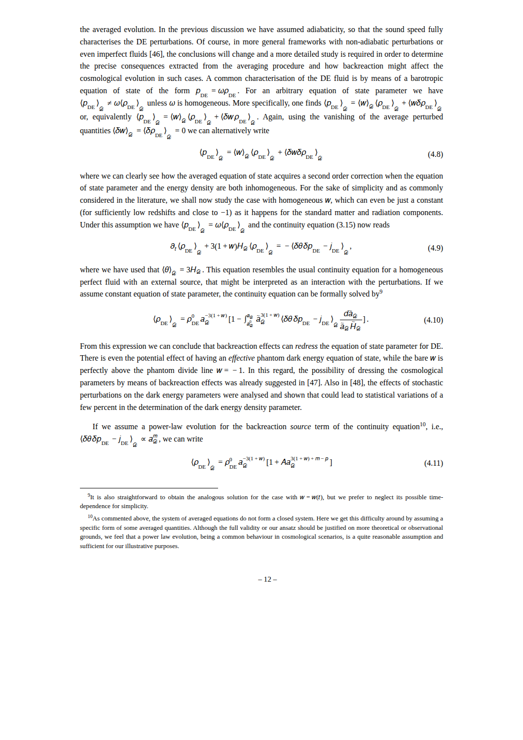the averaged evolution. In the previous discussion we have assumed adiabaticity, so that the sound speed fully characterises the DE perturbations. Of course, in more general frameworks with non-adiabatic perturbations or even imperfect fluids [46], the conclusions will change and a more detailed study is required in order to determine the precise consequences extracted from the averaging procedure and how backreaction might affect the cosmological evolution in such cases. A common characterisation of the DE fluid is by means of a barotropic equation of state of the form pDE=ωρDE. For an arbitrary equation of state parameter we have ⟨pDE⟩𝒟≠ω⟨ρDE⟩𝒟 unless ω is homogeneous. More specifically, one finds ⟨pDE⟩𝒟=⟨w⟩𝒟⟨ρDE⟩𝒟+⟨wδρDE⟩𝒟 or, equivalently ⟨pDE⟩𝒟=⟨w⟩𝒟⟨ρDE⟩𝒟+⟨δwρDE⟩𝒟. Again, using the vanishing of the average perturbed quantities ⟨δw⟩𝒟=⟨δρDE⟩𝒟=0 we can alternatively write
⟨pDE⟩𝒟 = ⟨w⟩𝒟 ⟨ρDE⟩𝒟 + ⟨δwδρDE⟩𝒟 (4.8)
where we can clearly see how the averaged equation of state acquires a second order correction when the equation of state parameter and the energy density are both inhomogeneous. For the sake of simplicity and as commonly considered in the literature, we shall now study the case with homogeneous w, which can even be just a constant (for sufficiently low redshifts and close to −1) as it happens for the standard matter and radiation components. Under this assumption we have ⟨pDE⟩𝒟=ω⟨ρDE⟩𝒟 and the continuity equation (3.15) now reads
∂t ⟨ρDE⟩𝒟 + 3(1+w) H𝒟 ⟨ρDE⟩𝒟 = − ⟨δθδpDE−jDE⟩𝒟 , (4.9)
where we have used that ⟨θ⟩𝒟=3H𝒟. This equation resembles the usual continuity equation for a homogeneous perfect fluid with an external source, that might be interpreted as an interaction with the perturbations. If we assume constant equation of state parameter, the continuity equation can be formally solved by9
⟨ρDE⟩𝒟 = ρDE0 a𝒟−3(1+w) [ 1 − ∫a𝒟0a𝒟 a~𝒟3(1+w) ⟨δθδpDE−jDE⟩𝒟 da~𝒟 a~𝒟H~𝒟 ] . (4.10)
From this expression we can conclude that backreaction effects can redress the equation of state parameter for DE. There is even the potential effect of having an effective phantom dark energy equation of state, while the bare w is perfectly above the phantom divide line w=−1. In this regard, the possibility of dressing the cosmological parameters by means of backreaction effects was already suggested in [47]. Also in [48], the effects of stochastic perturbations on the dark energy parameters were analysed and shown that could lead to statistical variations of a few percent in the determination of the dark energy density parameter.
If we assume a power-law evolution for the backreaction source term of the continuity equation10, i.e., ⟨δθδpDE−jDE⟩𝒟∝a𝒟m, we can write
⟨ρDE⟩𝒟 = ρDE0 a𝒟−3(1+w) [ 1 + A a𝒟3(1+w)+m−p ] (4.11)
9It is also straightforward to obtain the analogous solution for the case with w=w(t), but we prefer to neglect its possible time-dependence for simplicity.
10As commented above, the system of averaged equations do not form a closed system. Here we get this difficulty around by assuming a specific form of some averaged quantities. Although the full validity or our ansatz should be justified on more theoretical or observational grounds, we feel that a power law evolution, being a common behaviour in cosmological scenarios, is a quite reasonable assumption and sufficient for our illustrative purposes.
– 12 –